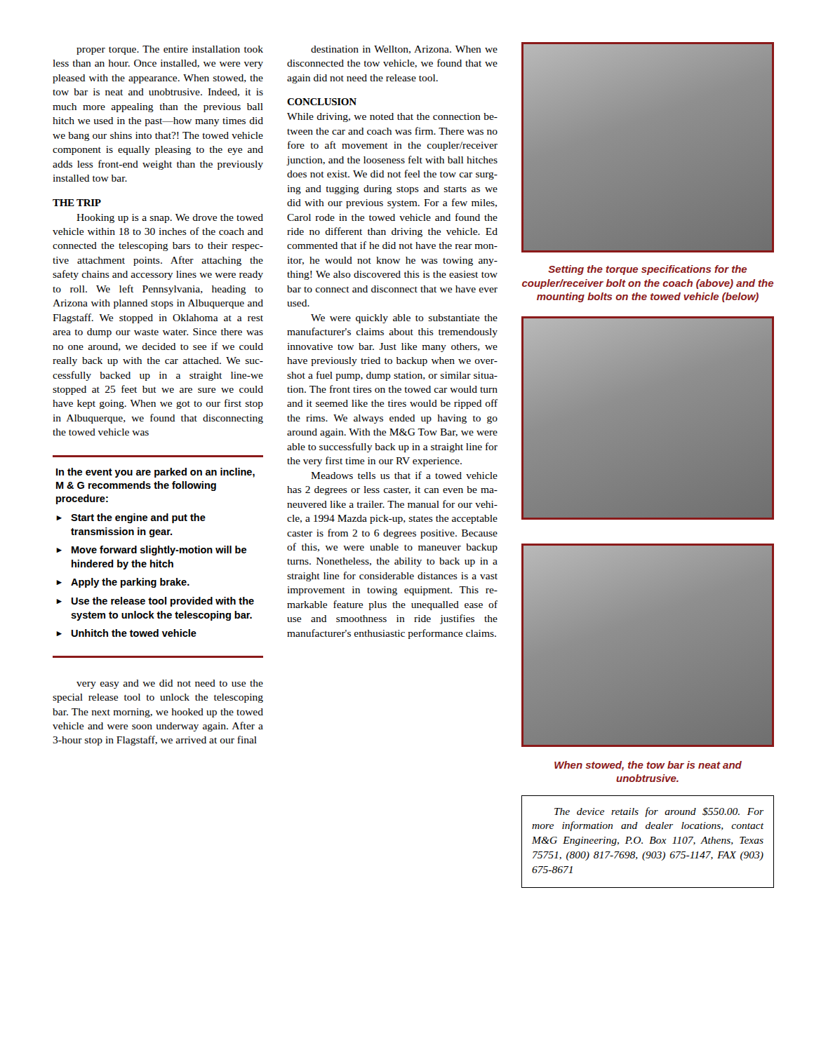proper torque. The entire installation took less than an hour. Once installed, we were very pleased with the appearance. When stowed, the tow bar is neat and unobtrusive. Indeed, it is much more appealing than the previous ball hitch we used in the past—how many times did we bang our shins into that?! The towed vehicle component is equally pleasing to the eye and adds less front-end weight than the previously installed tow bar.
THE TRIP
Hooking up is a snap. We drove the towed vehicle within 18 to 30 inches of the coach and connected the telescoping bars to their respective attachment points. After attaching the safety chains and accessory lines we were ready to roll. We left Pennsylvania, heading to Arizona with planned stops in Albuquerque and Flagstaff. We stopped in Oklahoma at a rest area to dump our waste water. Since there was no one around, we decided to see if we could really back up with the car attached. We successfully backed up in a straight line-we stopped at 25 feet but we are sure we could have kept going. When we got to our first stop in Albuquerque, we found that disconnecting the towed vehicle was
In the event you are parked on an incline, M & G recommends the following procedure:
Start the engine and put the transmission in gear.
Move forward slightly-motion will be hindered by the hitch
Apply the parking brake.
Use the release tool provided with the system to unlock the telescoping bar.
Unhitch the towed vehicle
very easy and we did not need to use the special release tool to unlock the telescoping bar. The next morning, we hooked up the towed vehicle and were soon underway again. After a 3-hour stop in Flagstaff, we arrived at our final
destination in Wellton, Arizona. When we disconnected the tow vehicle, we found that we again did not need the release tool.
CONCLUSION
While driving, we noted that the connection between the car and coach was firm. There was no fore to aft movement in the coupler/receiver junction, and the looseness felt with ball hitches does not exist. We did not feel the tow car surging and tugging during stops and starts as we did with our previous system. For a few miles, Carol rode in the towed vehicle and found the ride no different than driving the vehicle. Ed commented that if he did not have the rear monitor, he would not know he was towing anything! We also discovered this is the easiest tow bar to connect and disconnect that we have ever used.
We were quickly able to substantiate the manufacturer's claims about this tremendously innovative tow bar. Just like many others, we have previously tried to backup when we overshot a fuel pump, dump station, or similar situation. The front tires on the towed car would turn and it seemed like the tires would be ripped off the rims. We always ended up having to go around again. With the M&G Tow Bar, we were able to successfully back up in a straight line for the very first time in our RV experience.
Meadows tells us that if a towed vehicle has 2 degrees or less caster, it can even be maneuvered like a trailer. The manual for our vehicle, a 1994 Mazda pick-up, states the acceptable caster is from 2 to 6 degrees positive. Because of this, we were unable to maneuver backup turns. Nonetheless, the ability to back up in a straight line for considerable distances is a vast improvement in towing equipment. This remarkable feature plus the unequalled ease of use and smoothness in ride justifies the manufacturer's enthusiastic performance claims.
Setting the torque specifications for the coupler/receiver bolt on the coach (above) and the mounting bolts on the towed vehicle (below)
When stowed, the tow bar is neat and unobtrusive.
The device retails for around $550.00. For more information and dealer locations, contact M&G Engineering, P.O. Box 1107, Athens, Texas 75751, (800) 817-7698, (903) 675-1147, FAX (903) 675-8671